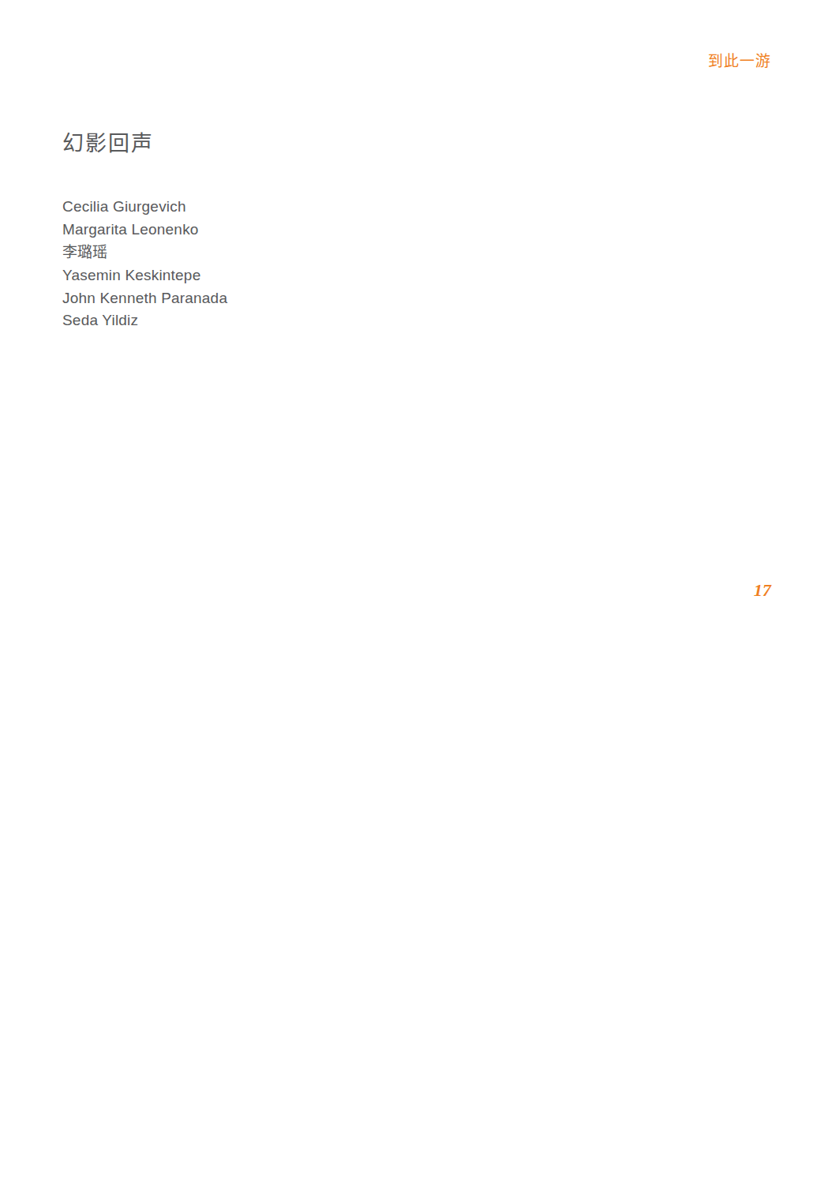到此一游
幻影回声
Cecilia Giurgevich Margarita Leonenko 李璐瑶 Yasemin Keskintepe John Kenneth Paranada Seda Yildiz
17